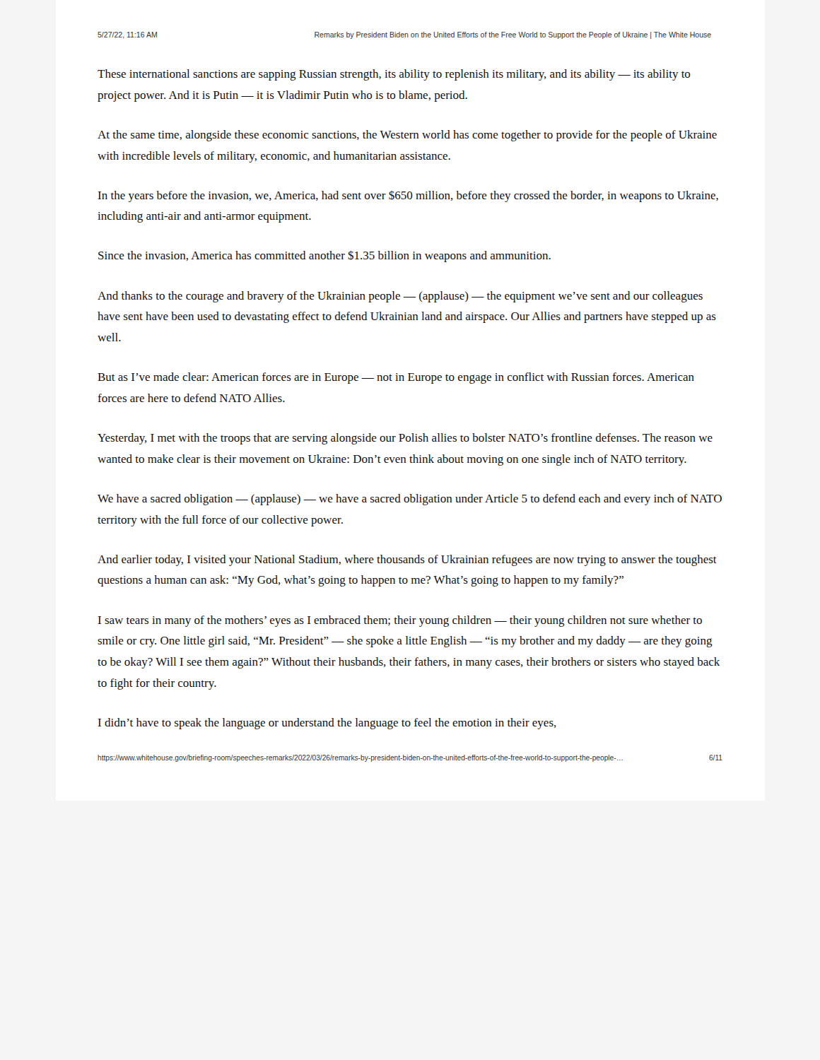5/27/22, 11:16 AM Remarks by President Biden on the United Efforts of the Free World to Support the People of Ukraine | The White House
These international sanctions are sapping Russian strength, its ability to replenish its military, and its ability — its ability to project power. And it is Putin — it is Vladimir Putin who is to blame, period.
At the same time, alongside these economic sanctions, the Western world has come together to provide for the people of Ukraine with incredible levels of military, economic, and humanitarian assistance.
In the years before the invasion, we, America, had sent over $650 million, before they crossed the border, in weapons to Ukraine, including anti-air and anti-armor equipment.
Since the invasion, America has committed another $1.35 billion in weapons and ammunition.
And thanks to the courage and bravery of the Ukrainian people — (applause) — the equipment we’ve sent and our colleagues have sent have been used to devastating effect to defend Ukrainian land and airspace. Our Allies and partners have stepped up as well.
But as I’ve made clear: American forces are in Europe — not in Europe to engage in conflict with Russian forces. American forces are here to defend NATO Allies.
Yesterday, I met with the troops that are serving alongside our Polish allies to bolster NATO’s frontline defenses. The reason we wanted to make clear is their movement on Ukraine: Don’t even think about moving on one single inch of NATO territory.
We have a sacred obligation — (applause) — we have a sacred obligation under Article 5 to defend each and every inch of NATO territory with the full force of our collective power.
And earlier today, I visited your National Stadium, where thousands of Ukrainian refugees are now trying to answer the toughest questions a human can ask: “My God, what’s going to happen to me? What’s going to happen to my family?”
I saw tears in many of the mothers’ eyes as I embraced them; their young children — their young children not sure whether to smile or cry. One little girl said, “Mr. President” — she spoke a little English — “is my brother and my daddy — are they going to be okay? Will I see them again?” Without their husbands, their fathers, in many cases, their brothers or sisters who stayed back to fight for their country.
I didn’t have to speak the language or understand the language to feel the emotion in their eyes,
https://www.whitehouse.gov/briefing-room/speeches-remarks/2022/03/26/remarks-by-president-biden-on-the-united-efforts-of-the-free-world-to-support-the-people-… 6/11